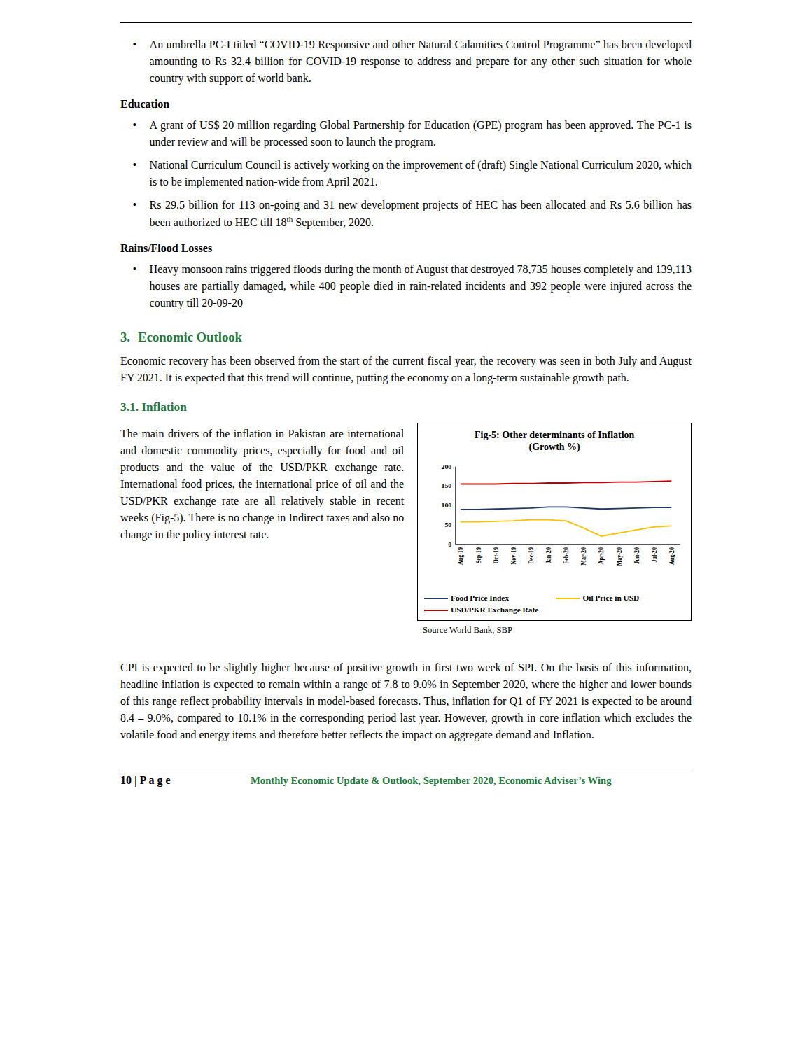An umbrella PC-I titled “COVID-19 Responsive and other Natural Calamities Control Programme” has been developed amounting to Rs 32.4 billion for COVID-19 response to address and prepare for any other such situation for whole country with support of world bank.
Education
A grant of US$ 20 million regarding Global Partnership for Education (GPE) program has been approved. The PC-1 is under review and will be processed soon to launch the program.
National Curriculum Council is actively working on the improvement of (draft) Single National Curriculum 2020, which is to be implemented nation-wide from April 2021.
Rs 29.5 billion for 113 on-going and 31 new development projects of HEC has been allocated and Rs 5.6 billion has been authorized to HEC till 18th September, 2020.
Rains/Flood Losses
Heavy monsoon rains triggered floods during the month of August that destroyed 78,735 houses completely and 139,113 houses are partially damaged, while 400 people died in rain-related incidents and 392 people were injured across the country till 20-09-20
3. Economic Outlook
Economic recovery has been observed from the start of the current fiscal year, the recovery was seen in both July and August FY 2021. It is expected that this trend will continue, putting the economy on a long-term sustainable growth path.
3.1. Inflation
Fig-5: Other determinants of Inflation
(Growth %)
200 150 100 50 0 Aug-19 Sep-19 Oct-19 Nov-19 Dec-19 Jan-20 Feb-20 Mar-20 Apr-20 May-20 Jun-20 Jul-20 Aug-20
| Food Price Index | Oil Price in USD |
| USD/PKR Exchange Rate |
Source World Bank, SBP
The main drivers of the inflation in Pakistan are international and domestic commodity prices, especially for food and oil products and the value of the USD/PKR exchange rate. International food prices, the international price of oil and the USD/PKR exchange rate are all relatively stable in recent weeks (Fig-5). There is no change in Indirect taxes and also no change in the policy interest rate.
CPI is expected to be slightly higher because of positive growth in first two week of SPI. On the basis of this information, headline inflation is expected to remain within a range of 7.8 to 9.0% in September 2020, where the higher and lower bounds of this range reflect probability intervals in model-based forecasts. Thus, inflation for Q1 of FY 2021 is expected to be around 8.4 – 9.0%, compared to 10.1% in the corresponding period last year. However, growth in core inflation which excludes the volatile food and energy items and therefore better reflects the impact on aggregate demand and Inflation.
10 | P a g e
Monthly Economic Update & Outlook, September 2020, Economic Adviser’s Wing